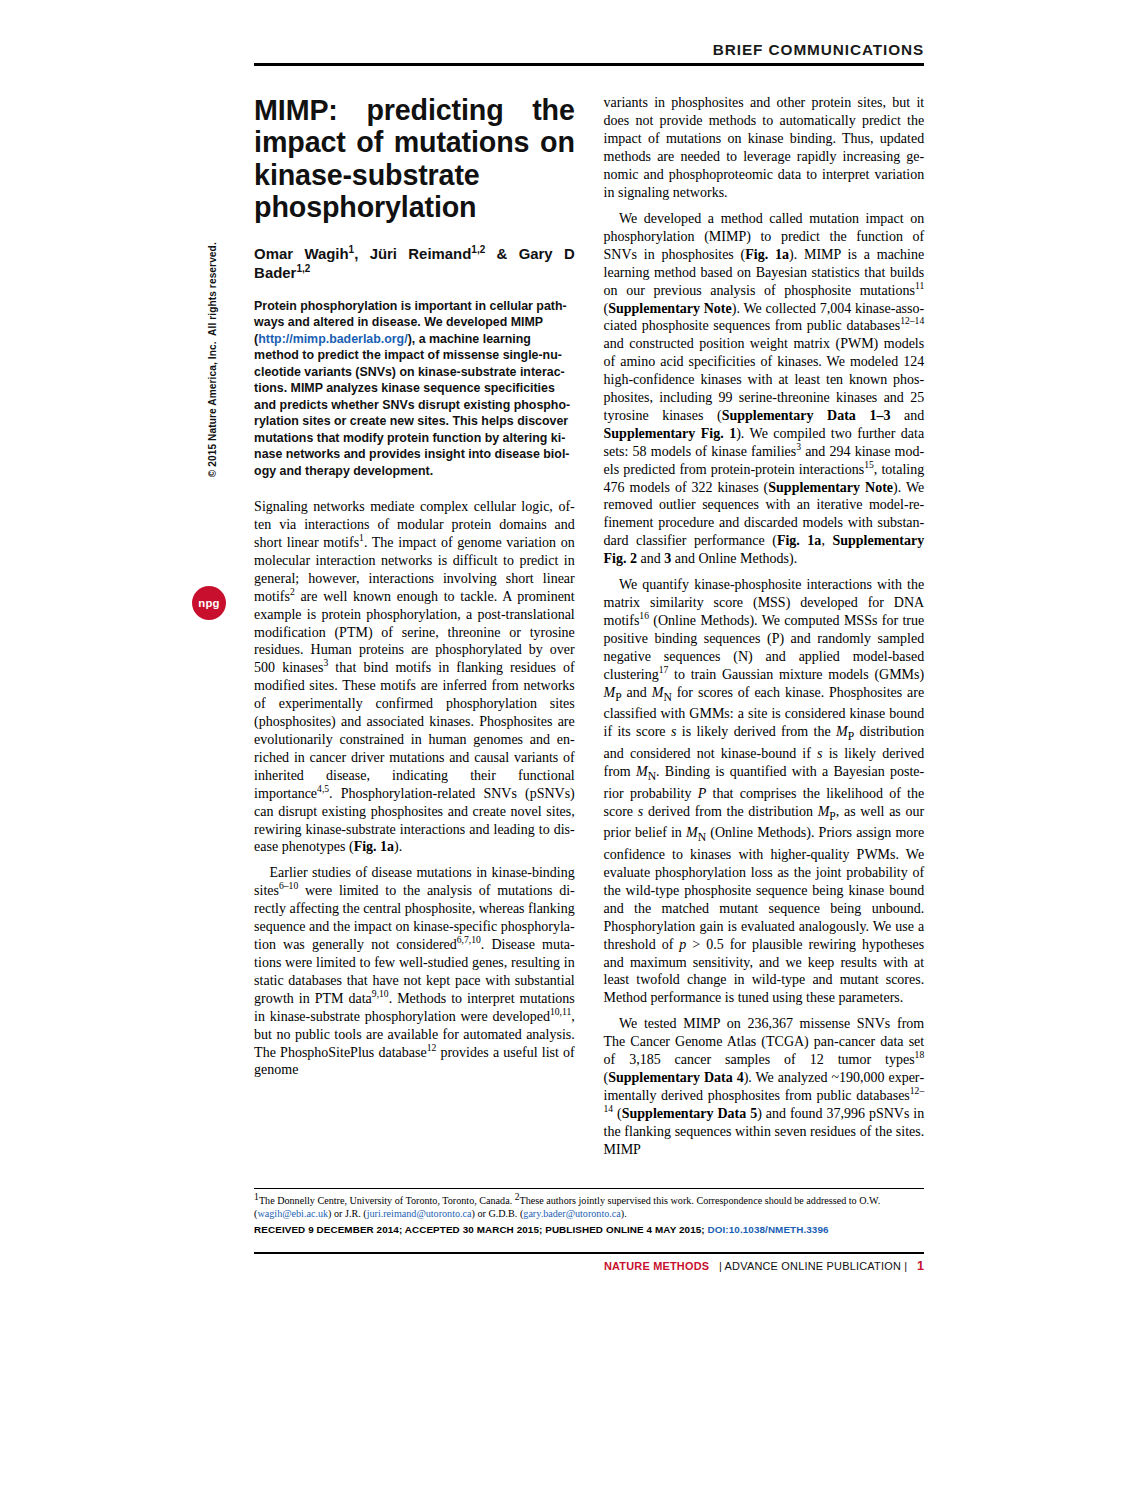BRIEF COMMUNICATIONS
© 2015 Nature America, Inc. All rights reserved.
npg
MIMP: predicting the impact of mutations on kinase-substrate phosphorylation
Omar Wagih1, Jüri Reimand1,2 & Gary D Bader1,2
Protein phosphorylation is important in cellular pathways and altered in disease. We developed MIMP (http://mimp.baderlab.org/), a machine learning method to predict the impact of missense single-nucleotide variants (SNVs) on kinase-substrate interactions. MIMP analyzes kinase sequence specificities and predicts whether SNVs disrupt existing phosphorylation sites or create new sites. This helps discover mutations that modify protein function by altering kinase networks and provides insight into disease biology and therapy development.
Signaling networks mediate complex cellular logic, often via interactions of modular protein domains and short linear motifs1. The impact of genome variation on molecular interaction networks is difficult to predict in general; however, interactions involving short linear motifs2 are well known enough to tackle. A prominent example is protein phosphorylation, a post-translational modification (PTM) of serine, threonine or tyrosine residues. Human proteins are phosphorylated by over 500 kinases3 that bind motifs in flanking residues of modified sites. These motifs are inferred from networks of experimentally confirmed phosphorylation sites (phosphosites) and associated kinases. Phosphosites are evolutionarily constrained in human genomes and enriched in cancer driver mutations and causal variants of inherited disease, indicating their functional importance4,5. Phosphorylation-related SNVs (pSNVs) can disrupt existing phosphosites and create novel sites, rewiring kinase-substrate interactions and leading to disease phenotypes (Fig. 1a).
Earlier studies of disease mutations in kinase-binding sites6–10 were limited to the analysis of mutations directly affecting the central phosphosite, whereas flanking sequence and the impact on kinase-specific phosphorylation was generally not considered6,7,10. Disease mutations were limited to few well-studied genes, resulting in static databases that have not kept pace with substantial growth in PTM data9,10. Methods to interpret mutations in kinase-substrate phosphorylation were developed10,11, but no public tools are available for automated analysis. The PhosphoSitePlus database12 provides a useful list of genome
variants in phosphosites and other protein sites, but it does not provide methods to automatically predict the impact of mutations on kinase binding. Thus, updated methods are needed to leverage rapidly increasing genomic and phosphoproteomic data to interpret variation in signaling networks.
We developed a method called mutation impact on phosphorylation (MIMP) to predict the function of SNVs in phosphosites (Fig. 1a). MIMP is a machine learning method based on Bayesian statistics that builds on our previous analysis of phosphosite mutations11 (Supplementary Note). We collected 7,004 kinase-associated phosphosite sequences from public databases12–14 and constructed position weight matrix (PWM) models of amino acid specificities of kinases. We modeled 124 high-confidence kinases with at least ten known phosphosites, including 99 serine-threonine kinases and 25 tyrosine kinases (Supplementary Data 1–3 and Supplementary Fig. 1). We compiled two further data sets: 58 models of kinase families3 and 294 kinase models predicted from protein-protein interactions15, totaling 476 models of 322 kinases (Supplementary Note). We removed outlier sequences with an iterative model-refinement procedure and discarded models with substandard classifier performance (Fig. 1a, Supplementary Fig. 2 and 3 and Online Methods).
We quantify kinase-phosphosite interactions with the matrix similarity score (MSS) developed for DNA motifs16 (Online Methods). We computed MSSs for true positive binding sequences (P) and randomly sampled negative sequences (N) and applied model-based clustering17 to train Gaussian mixture models (GMMs) MP and MN for scores of each kinase. Phosphosites are classified with GMMs: a site is considered kinase bound if its score s is likely derived from the MP distribution and considered not kinase-bound if s is likely derived from MN. Binding is quantified with a Bayesian posterior probability P that comprises the likelihood of the score s derived from the distribution MP, as well as our prior belief in MN (Online Methods). Priors assign more confidence to kinases with higher-quality PWMs. We evaluate phosphorylation loss as the joint probability of the wild-type phosphosite sequence being kinase bound and the matched mutant sequence being unbound. Phosphorylation gain is evaluated analogously. We use a threshold of p > 0.5 for plausible rewiring hypotheses and maximum sensitivity, and we keep results with at least twofold change in wild-type and mutant scores. Method performance is tuned using these parameters.
We tested MIMP on 236,367 missense SNVs from The Cancer Genome Atlas (TCGA) pan-cancer data set of 3,185 cancer samples of 12 tumor types18 (Supplementary Data 4). We analyzed ~190,000 experimentally derived phosphosites from public databases12–14 (Supplementary Data 5) and found 37,996 pSNVs in the flanking sequences within seven residues of the sites. MIMP
1The Donnelly Centre, University of Toronto, Toronto, Canada. 2These authors jointly supervised this work. Correspondence should be addressed to O.W. (wagih@ebi.ac.uk) or J.R. (juri.reimand@utoronto.ca) or G.D.B. (gary.bader@utoronto.ca).
RECEIVED 9 DECEMBER 2014; ACCEPTED 30 MARCH 2015; PUBLISHED ONLINE 4 MAY 2015; DOI:10.1038/NMETH.3396
NATURE METHODS | ADVANCE ONLINE PUBLICATION | 1